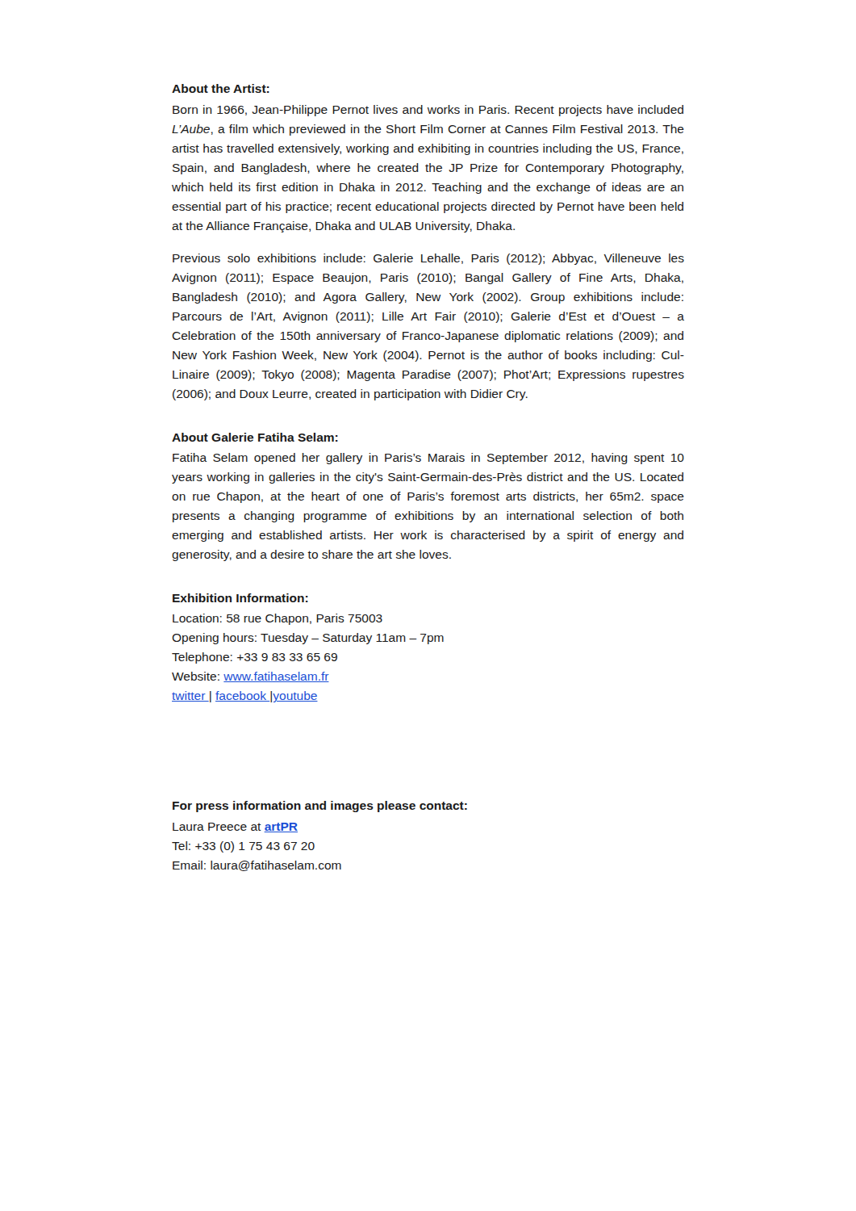About the Artist:
Born in 1966, Jean-Philippe Pernot lives and works in Paris. Recent projects have included L’Aube, a film which previewed in the Short Film Corner at Cannes Film Festival 2013. The artist has travelled extensively, working and exhibiting in countries including the US, France, Spain, and Bangladesh, where he created the JP Prize for Contemporary Photography, which held its first edition in Dhaka in 2012. Teaching and the exchange of ideas are an essential part of his practice; recent educational projects directed by Pernot have been held at the Alliance Française, Dhaka and ULAB University, Dhaka.
Previous solo exhibitions include: Galerie Lehalle, Paris (2012); Abbyac, Villeneuve les Avignon (2011); Espace Beaujon, Paris (2010); Bangal Gallery of Fine Arts, Dhaka, Bangladesh (2010); and Agora Gallery, New York (2002). Group exhibitions include: Parcours de l’Art, Avignon (2011); Lille Art Fair (2010); Galerie d’Est et d’Ouest – a Celebration of the 150th anniversary of Franco-Japanese diplomatic relations (2009); and New York Fashion Week, New York (2004). Pernot is the author of books including: Cul-Linaire (2009); Tokyo (2008); Magenta Paradise (2007); Phot’Art; Expressions rupestres (2006); and Doux Leurre, created in participation with Didier Cry.
About Galerie Fatiha Selam:
Fatiha Selam opened her gallery in Paris’s Marais in September 2012, having spent 10 years working in galleries in the city's Saint-Germain-des-Près district and the US. Located on rue Chapon, at the heart of one of Paris’s foremost arts districts, her 65m2. space presents a changing programme of exhibitions by an international selection of both emerging and established artists. Her work is characterised by a spirit of energy and generosity, and a desire to share the art she loves.
Exhibition Information:
Location: 58 rue Chapon, Paris 75003
Opening hours: Tuesday – Saturday 11am – 7pm
Telephone: +33 9 83 33 65 69
Website: www.fatihaselam.fr
twitter | facebook |youtube
For press information and images please contact:
Laura Preece at artPR
Tel: +33 (0) 1 75 43 67 20
Email: laura@fatihaselam.com